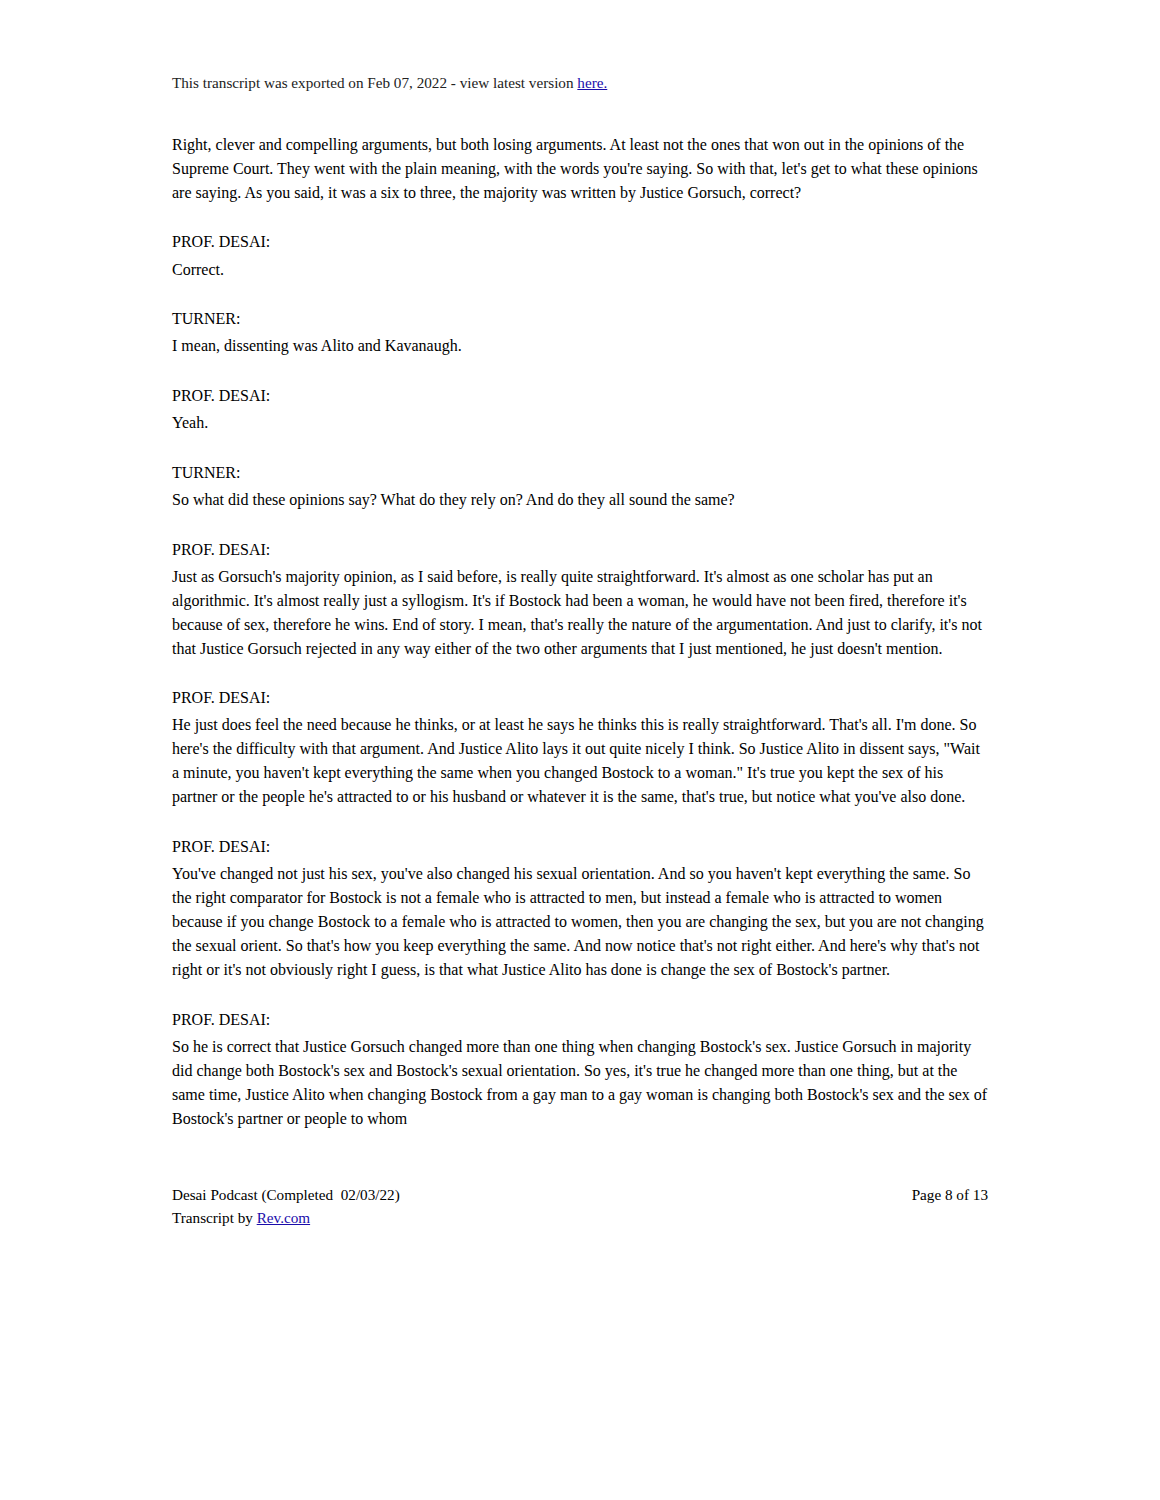This transcript was exported on Feb 07, 2022 - view latest version here.
Right, clever and compelling arguments, but both losing arguments. At least not the ones that won out in the opinions of the Supreme Court. They went with the plain meaning, with the words you're saying. So with that, let's get to what these opinions are saying. As you said, it was a six to three, the majority was written by Justice Gorsuch, correct?
PROF. DESAI:
Correct.
TURNER:
I mean, dissenting was Alito and Kavanaugh.
PROF. DESAI:
Yeah.
TURNER:
So what did these opinions say? What do they rely on? And do they all sound the same?
PROF. DESAI:
Just as Gorsuch's majority opinion, as I said before, is really quite straightforward. It's almost as one scholar has put an algorithmic. It's almost really just a syllogism. It's if Bostock had been a woman, he would have not been fired, therefore it's because of sex, therefore he wins. End of story. I mean, that's really the nature of the argumentation. And just to clarify, it's not that Justice Gorsuch rejected in any way either of the two other arguments that I just mentioned, he just doesn't mention.
PROF. DESAI:
He just does feel the need because he thinks, or at least he says he thinks this is really straightforward. That's all. I'm done. So here's the difficulty with that argument. And Justice Alito lays it out quite nicely I think. So Justice Alito in dissent says, "Wait a minute, you haven't kept everything the same when you changed Bostock to a woman." It's true you kept the sex of his partner or the people he's attracted to or his husband or whatever it is the same, that's true, but notice what you've also done.
PROF. DESAI:
You've changed not just his sex, you've also changed his sexual orientation. And so you haven't kept everything the same. So the right comparator for Bostock is not a female who is attracted to men, but instead a female who is attracted to women because if you change Bostock to a female who is attracted to women, then you are changing the sex, but you are not changing the sexual orient. So that's how you keep everything the same. And now notice that's not right either. And here's why that's not right or it's not obviously right I guess, is that what Justice Alito has done is change the sex of Bostock's partner.
PROF. DESAI:
So he is correct that Justice Gorsuch changed more than one thing when changing Bostock's sex. Justice Gorsuch in majority did change both Bostock's sex and Bostock's sexual orientation. So yes, it's true he changed more than one thing, but at the same time, Justice Alito when changing Bostock from a gay man to a gay woman is changing both Bostock's sex and the sex of Bostock's partner or people to whom
Desai Podcast (Completed 02/03/22)
Transcript by Rev.com
Page 8 of 13